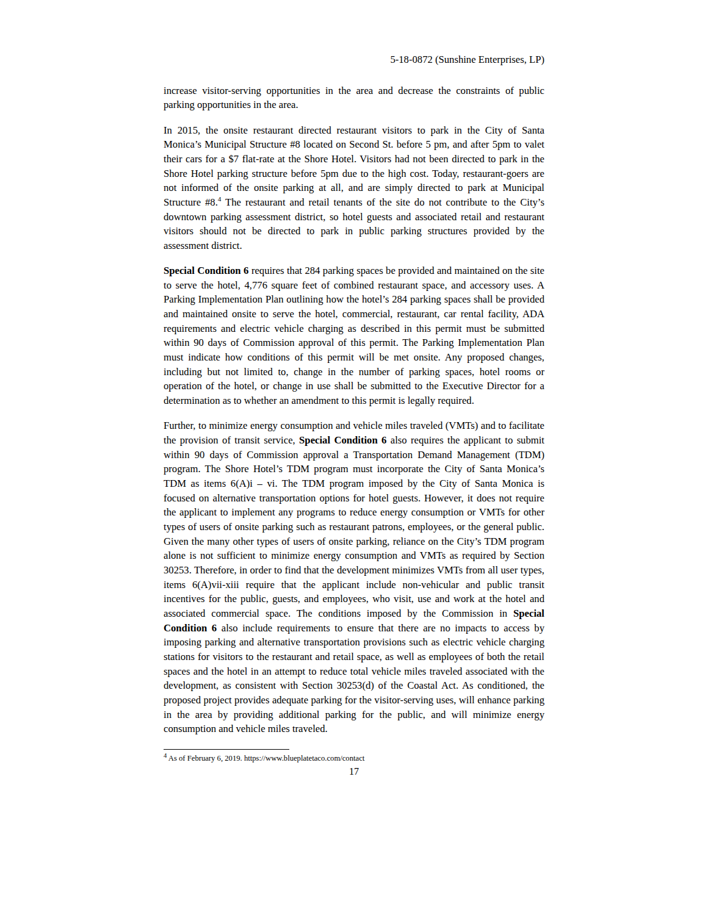5-18-0872 (Sunshine Enterprises, LP)
increase visitor-serving opportunities in the area and decrease the constraints of public parking opportunities in the area.
In 2015, the onsite restaurant directed restaurant visitors to park in the City of Santa Monica’s Municipal Structure #8 located on Second St. before 5 pm, and after 5pm to valet their cars for a $7 flat-rate at the Shore Hotel. Visitors had not been directed to park in the Shore Hotel parking structure before 5pm due to the high cost. Today, restaurant-goers are not informed of the onsite parking at all, and are simply directed to park at Municipal Structure #8.4 The restaurant and retail tenants of the site do not contribute to the City’s downtown parking assessment district, so hotel guests and associated retail and restaurant visitors should not be directed to park in public parking structures provided by the assessment district.
Special Condition 6 requires that 284 parking spaces be provided and maintained on the site to serve the hotel, 4,776 square feet of combined restaurant space, and accessory uses. A Parking Implementation Plan outlining how the hotel’s 284 parking spaces shall be provided and maintained onsite to serve the hotel, commercial, restaurant, car rental facility, ADA requirements and electric vehicle charging as described in this permit must be submitted within 90 days of Commission approval of this permit. The Parking Implementation Plan must indicate how conditions of this permit will be met onsite. Any proposed changes, including but not limited to, change in the number of parking spaces, hotel rooms or operation of the hotel, or change in use shall be submitted to the Executive Director for a determination as to whether an amendment to this permit is legally required.
Further, to minimize energy consumption and vehicle miles traveled (VMTs) and to facilitate the provision of transit service, Special Condition 6 also requires the applicant to submit within 90 days of Commission approval a Transportation Demand Management (TDM) program. The Shore Hotel’s TDM program must incorporate the City of Santa Monica’s TDM as items 6(A)i – vi. The TDM program imposed by the City of Santa Monica is focused on alternative transportation options for hotel guests. However, it does not require the applicant to implement any programs to reduce energy consumption or VMTs for other types of users of onsite parking such as restaurant patrons, employees, or the general public. Given the many other types of users of onsite parking, reliance on the City’s TDM program alone is not sufficient to minimize energy consumption and VMTs as required by Section 30253. Therefore, in order to find that the development minimizes VMTs from all user types, items 6(A)vii-xiii require that the applicant include non-vehicular and public transit incentives for the public, guests, and employees, who visit, use and work at the hotel and associated commercial space. The conditions imposed by the Commission in Special Condition 6 also include requirements to ensure that there are no impacts to access by imposing parking and alternative transportation provisions such as electric vehicle charging stations for visitors to the restaurant and retail space, as well as employees of both the retail spaces and the hotel in an attempt to reduce total vehicle miles traveled associated with the development, as consistent with Section 30253(d) of the Coastal Act. As conditioned, the proposed project provides adequate parking for the visitor-serving uses, will enhance parking in the area by providing additional parking for the public, and will minimize energy consumption and vehicle miles traveled.
4 As of February 6, 2019. https://www.blueplatetaco.com/contact
17